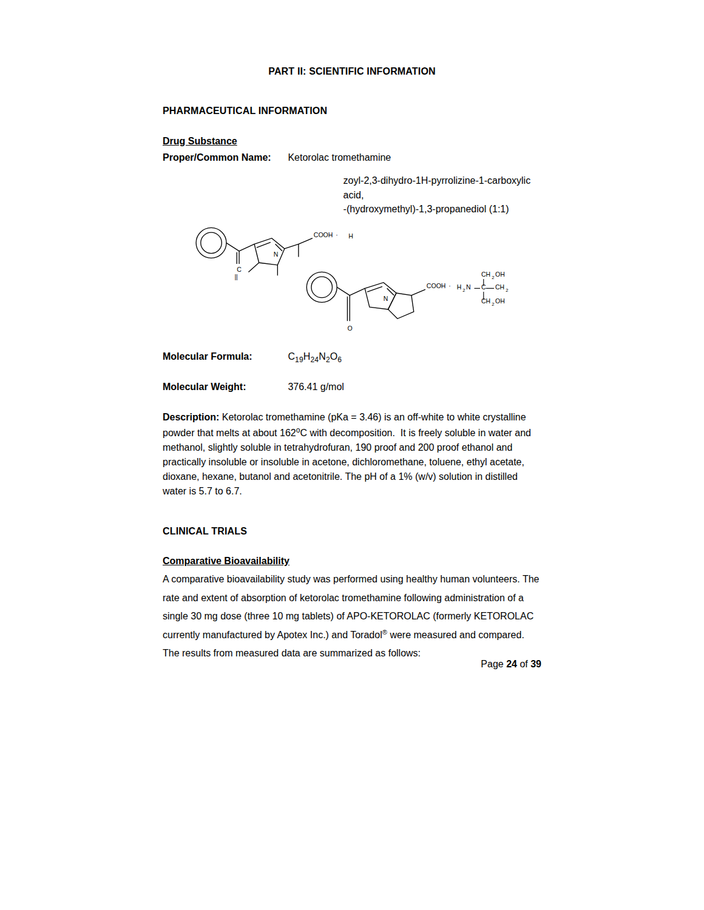PART II: SCIENTIFIC INFORMATION
PHARMACEUTICAL INFORMATION
Drug Substance
Proper/Common Name: Ketorolac tromethamine
zoyl-2,3-dihydro-1H-pyrrolizine-1-carboxylic acid, -(hydroxymethyl)-1,3-propanediol (1:1)
Molecular Formula: C19H24N2O6
Molecular Weight: 376.41 g/mol
Description: Ketorolac tromethamine (pKa = 3.46) is an off-white to white crystalline powder that melts at about 162o C with decomposition. It is freely soluble in water and methanol, slightly soluble in tetrahydrofuran, 190 proof and 200 proof ethanol and practically insoluble or insoluble in acetone, dichloromethane, toluene, ethyl acetate, dioxane, hexane, butanol and acetonitrile. The pH of a 1% (w/v) solution in distilled water is 5.7 to 6.7.
CLINICAL TRIALS
Comparative Bioavailability
A comparative bioavailability study was performed using healthy human volunteers. The rate and extent of absorption of ketorolac tromethamine following administration of a single 30 mg dose (three 10 mg tablets) of APO-KETOROLAC (formerly KETOROLAC currently manufactured by Apotex Inc.) and Toradol® were measured and compared. The results from measured data are summarized as follows:
Page 24 of 39